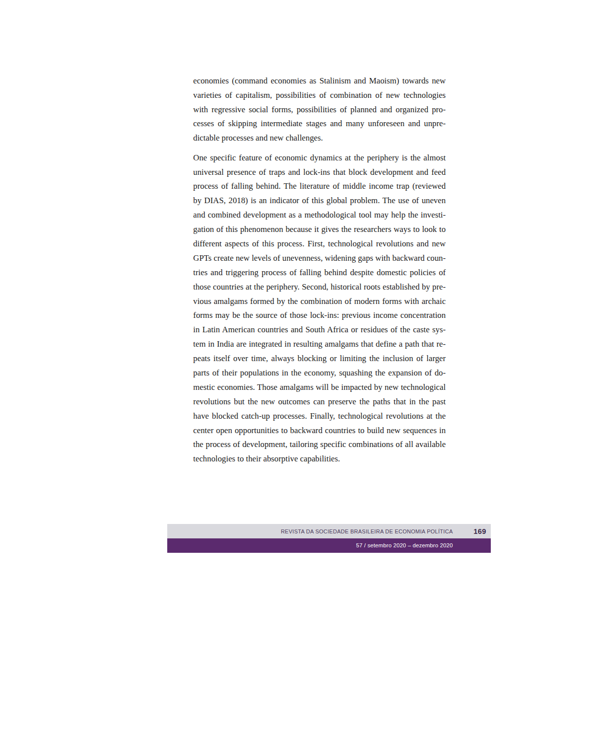economies (command economies as Stalinism and Maoism) towards new varieties of capitalism, possibilities of combination of new technologies with regressive social forms, possibilities of planned and organized processes of skipping intermediate stages and many unforeseen and unpredictable processes and new challenges.
One specific feature of economic dynamics at the periphery is the almost universal presence of traps and lock-ins that block development and feed process of falling behind. The literature of middle income trap (reviewed by DIAS, 2018) is an indicator of this global problem. The use of uneven and combined development as a methodological tool may help the investigation of this phenomenon because it gives the researchers ways to look to different aspects of this process. First, technological revolutions and new GPTs create new levels of unevenness, widening gaps with backward countries and triggering process of falling behind despite domestic policies of those countries at the periphery. Second, historical roots established by previous amalgams formed by the combination of modern forms with archaic forms may be the source of those lock-ins: previous income concentration in Latin American countries and South Africa or residues of the caste system in India are integrated in resulting amalgams that define a path that repeats itself over time, always blocking or limiting the inclusion of larger parts of their populations in the economy, squashing the expansion of domestic economies. Those amalgams will be impacted by new technological revolutions but the new outcomes can preserve the paths that in the past have blocked catch-up processes. Finally, technological revolutions at the center open opportunities to backward countries to build new sequences in the process of development, tailoring specific combinations of all available technologies to their absorptive capabilities.
Revista da Sociedade Brasileira de Economia Política 169
57 / setembro 2020 – dezembro 2020